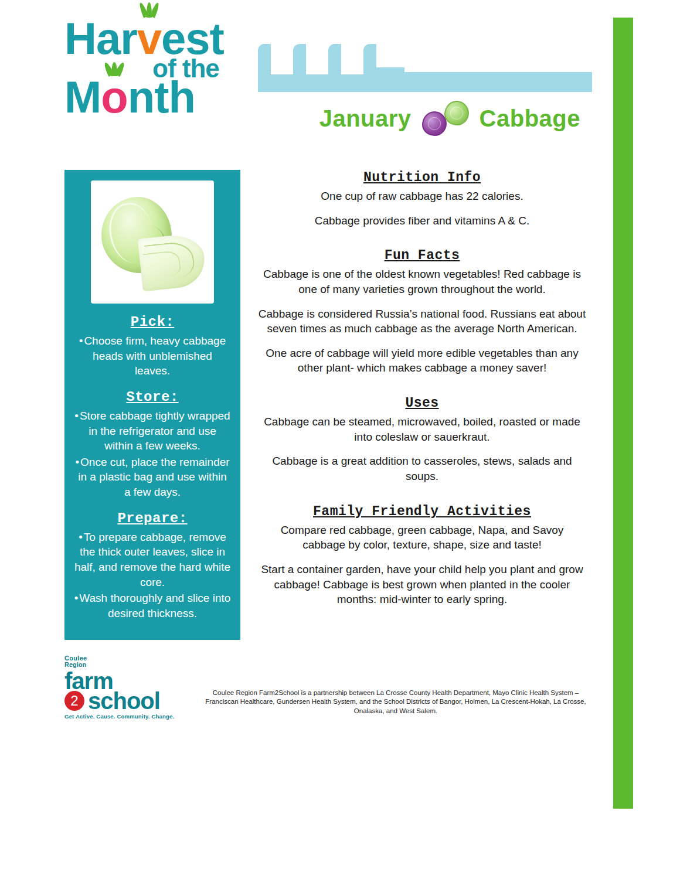Harvest
of the
Month
January Cabbage
Pick:
Choose firm, heavy cabbage heads with unblemished leaves.
Store:
Store cabbage tightly wrapped in the refrigerator and use within a few weeks.
Once cut, place the remainder in a plastic bag and use within a few days.
Prepare:
To prepare cabbage, remove the thick outer leaves, slice in half, and remove the hard white core.
Wash thoroughly and slice into desired thickness.
Nutrition Info
One cup of raw cabbage has 22 calories.
Cabbage provides fiber and vitamins A & C.
Fun Facts
Cabbage is one of the oldest known vegetables! Red cabbage is one of many varieties grown throughout the world.
Cabbage is considered Russia’s national food. Russians eat about seven times as much cabbage as the average North American.
One acre of cabbage will yield more edible vegetables than any other plant- which makes cabbage a money saver!
Uses
Cabbage can be steamed, microwaved, boiled, roasted or made into coleslaw or sauerkraut.
Cabbage is a great addition to casseroles, stews, salads and soups.
Family Friendly Activities
Compare red cabbage, green cabbage, Napa, and Savoy cabbage by color, texture, shape, size and taste!
Start a container garden, have your child help you plant and grow cabbage! Cabbage is best grown when planted in the cooler months: mid-winter to early spring.
Coulee
Region
farm
2 school
Get Active. Cause. Community. Change.
Coulee Region Farm2School is a partnership between La Crosse County Health Department, Mayo Clinic Health System – Franciscan Healthcare, Gundersen Health System, and the School Districts of Bangor, Holmen, La Crescent-Hokah, La Crosse, Onalaska, and West Salem.